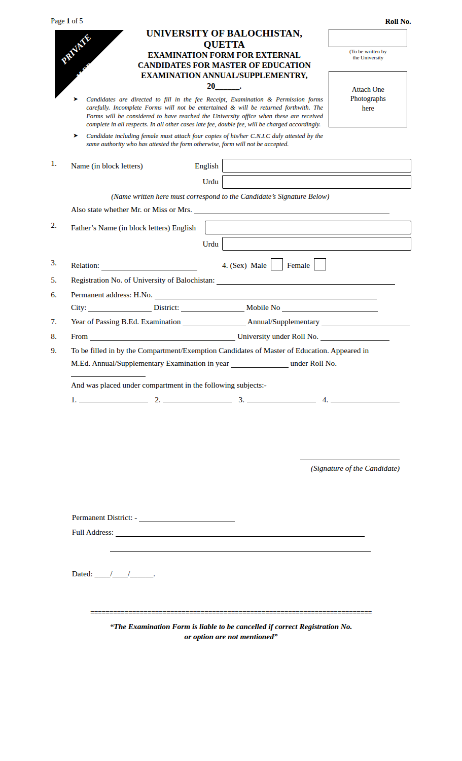Page 1 of 5
Roll No.
PRIVATE
M.ED.
(To be written by
the University
Attach One
Photographs
here
UNIVERSITY OF BALOCHISTAN, QUETTA
EXAMINATION FORM FOR EXTERNAL
CANDIDATES FOR MASTER OF EDUCATION
EXAMINATION ANNUAL/SUPPLEMENTRY,
20______.
Candidates are directed to fill in the fee Receipt, Examination & Permission forms carefully. Incomplete Forms will not be entertained & will be returned forthwith. The Forms will be considered to have reached the University office when these are received complete in all respects. In all other cases late fee, double fee, will be charged accordingly.
Candidate including female must attach four copies of his/her C.N.I.C duly attested by the same authority who has attested the form otherwise, form will not be accepted.
1.
Name (in block letters)
English
Urdu
(Name written here must correspond to the Candidate’s Signature Below)
Also state whether Mr. or Miss or Mrs.
2.
Father’s Name (in block letters) English
Urdu
3.
Relation: 4. (Sex) Male Female
5.
Registration No. of University of Balochistan:
6.
Permanent address: H.No.
City: District: Mobile No
7.
Year of Passing B.Ed. Examination Annual/Supplementary
8.
From University under Roll No.
9.
To be filled in by the Compartment/Exemption Candidates of Master of Education. Appeared in
M.Ed. Annual/Supplementary Examination in year under Roll No.
And was placed under compartment in the following subjects:-
1.
2.
3.
4.
(Signature of the Candidate)
Permanent District: -
Full Address:
Dated: ____/____/______.
==========================================================================
“The Examination Form is liable to be cancelled if correct Registration No.
or option are not mentioned”